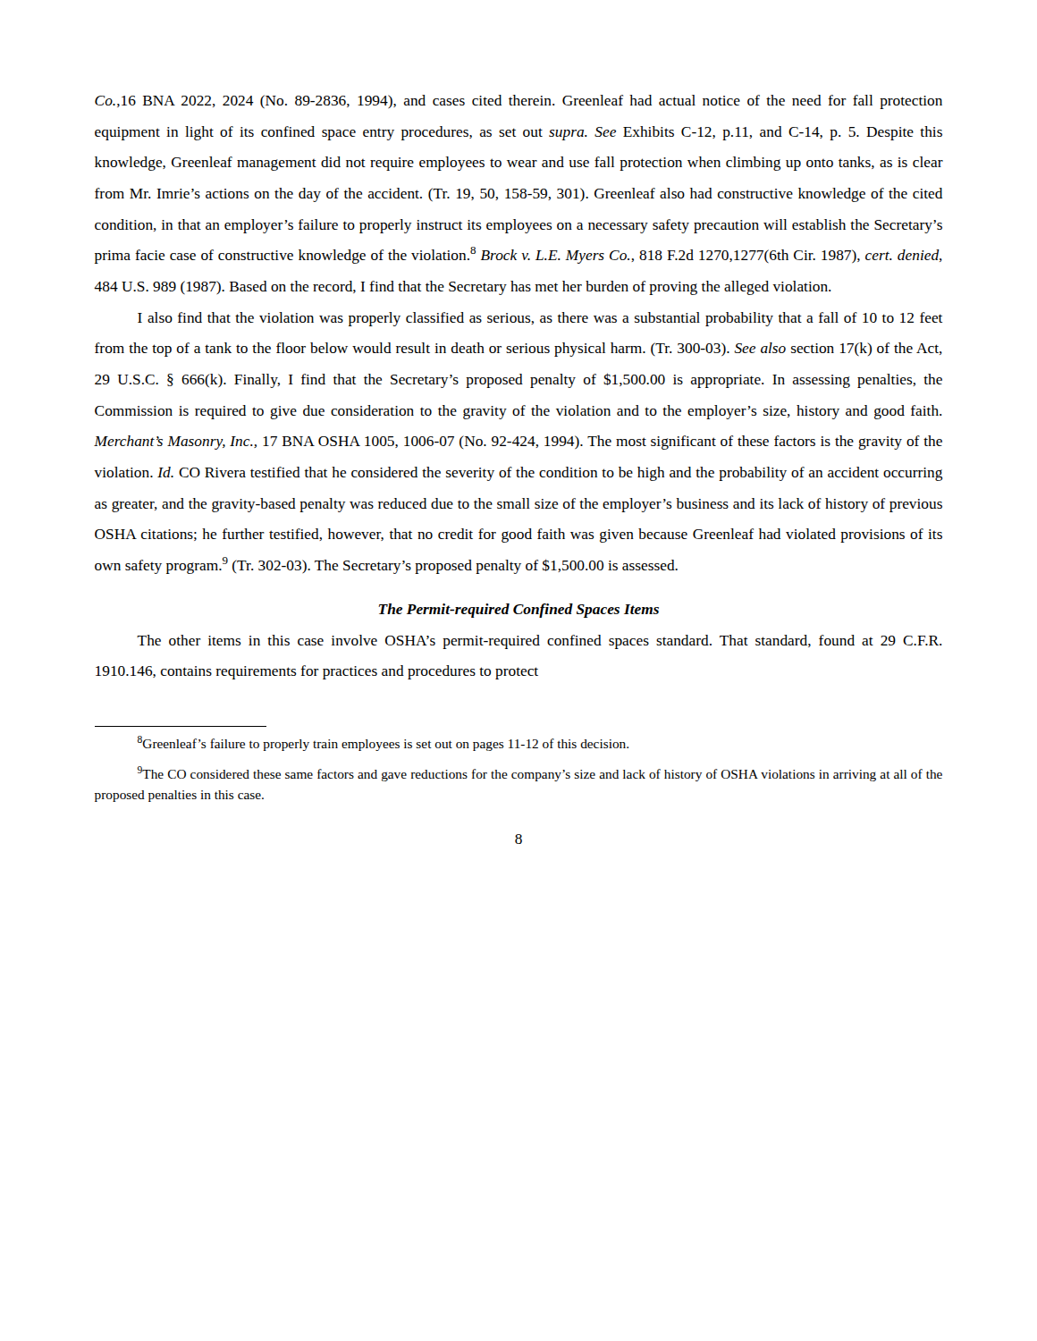Co.,16 BNA 2022, 2024 (No. 89-2836, 1994), and cases cited therein. Greenleaf had actual notice of the need for fall protection equipment in light of its confined space entry procedures, as set out supra. See Exhibits C-12, p.11, and C-14, p. 5. Despite this knowledge, Greenleaf management did not require employees to wear and use fall protection when climbing up onto tanks, as is clear from Mr. Imrie’s actions on the day of the accident. (Tr. 19, 50, 158-59, 301). Greenleaf also had constructive knowledge of the cited condition, in that an employer’s failure to properly instruct its employees on a necessary safety precaution will establish the Secretary’s prima facie case of constructive knowledge of the violation.8 Brock v. L.E. Myers Co., 818 F.2d 1270,1277(6th Cir. 1987), cert. denied, 484 U.S. 989 (1987). Based on the record, I find that the Secretary has met her burden of proving the alleged violation.
I also find that the violation was properly classified as serious, as there was a substantial probability that a fall of 10 to 12 feet from the top of a tank to the floor below would result in death or serious physical harm. (Tr. 300-03). See also section 17(k) of the Act, 29 U.S.C. § 666(k). Finally, I find that the Secretary’s proposed penalty of $1,500.00 is appropriate. In assessing penalties, the Commission is required to give due consideration to the gravity of the violation and to the employer’s size, history and good faith. Merchant’s Masonry, Inc., 17 BNA OSHA 1005, 1006-07 (No. 92-424, 1994). The most significant of these factors is the gravity of the violation. Id. CO Rivera testified that he considered the severity of the condition to be high and the probability of an accident occurring as greater, and the gravity-based penalty was reduced due to the small size of the employer’s business and its lack of history of previous OSHA citations; he further testified, however, that no credit for good faith was given because Greenleaf had violated provisions of its own safety program.9 (Tr. 302-03). The Secretary’s proposed penalty of $1,500.00 is assessed.
The Permit-required Confined Spaces Items
The other items in this case involve OSHA’s permit-required confined spaces standard. That standard, found at 29 C.F.R. 1910.146, contains requirements for practices and procedures to protect
8Greenleaf’s failure to properly train employees is set out on pages 11-12 of this decision.
9The CO considered these same factors and gave reductions for the company’s size and lack of history of OSHA violations in arriving at all of the proposed penalties in this case.
8